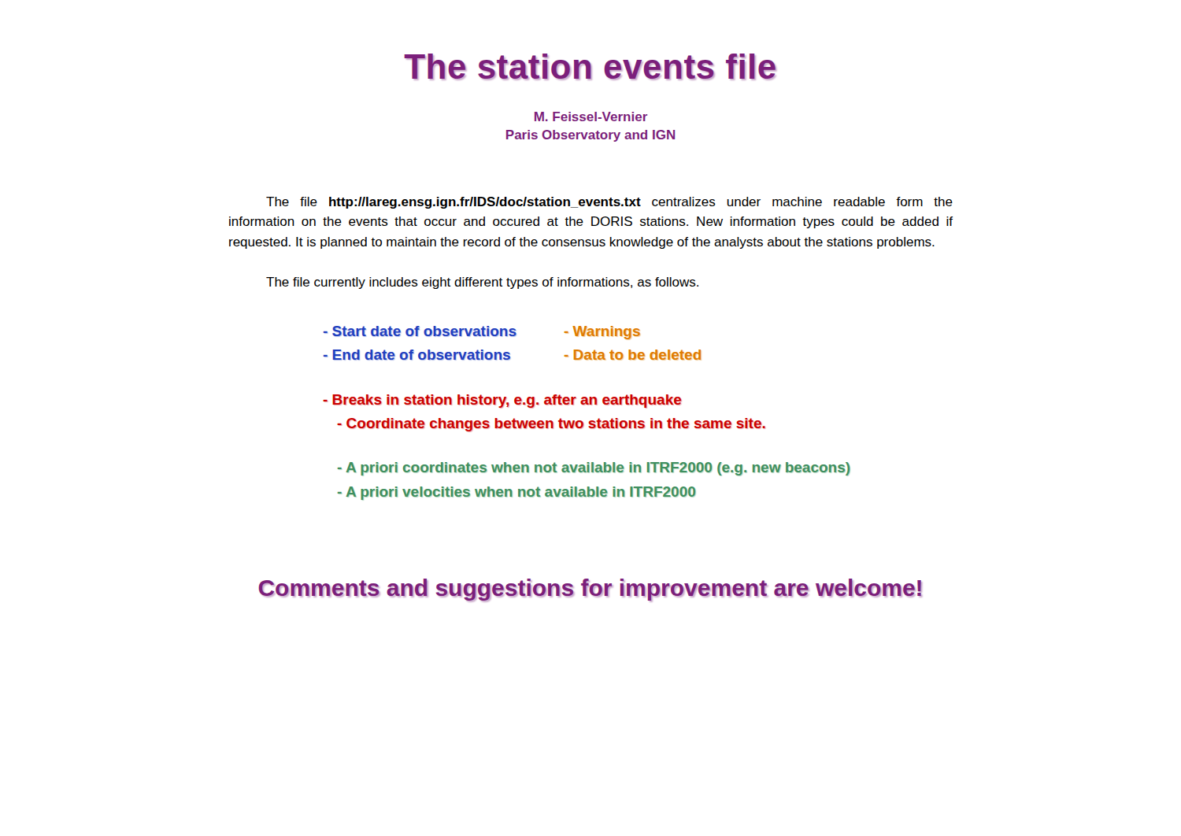The station events file
M. Feissel-Vernier
Paris Observatory and IGN
The file http://lareg.ensg.ign.fr/IDS/doc/station_events.txt centralizes under machine readable form the information on the events that occur and occured at the DORIS stations. New information types could be added if requested. It is planned to maintain the record of the consensus knowledge of the analysts about the stations problems.
The file currently includes eight different types of informations, as follows.
- Start date of observations
- End date of observations
- Warnings
- Data to be deleted
- Breaks in station history, e.g. after an earthquake
- Coordinate changes between two stations in the same site.
- A priori coordinates when not available in ITRF2000 (e.g. new beacons)
- A priori velocities when not available in ITRF2000
Comments and suggestions for improvement are welcome!